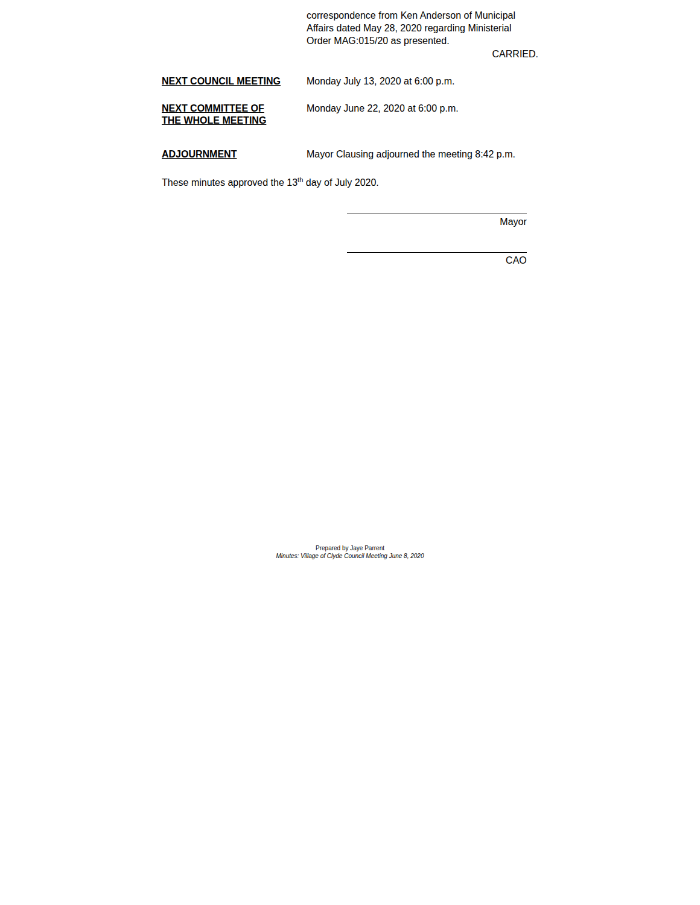correspondence from Ken Anderson of Municipal Affairs dated May 28, 2020 regarding Ministerial Order MAG:015/20 as presented.
CARRIED.
NEXT COUNCIL MEETING
Monday July 13, 2020 at 6:00 p.m.
NEXT COMMITTEE OF
THE WHOLE MEETING
Monday June 22, 2020 at 6:00 p.m.
ADJOURNMENT
Mayor Clausing adjourned the meeting 8:42 p.m.
These minutes approved the 13th day of July 2020.
Mayor
CAO
Prepared by Jaye Parrent
Minutes: Village of Clyde Council Meeting June 8, 2020